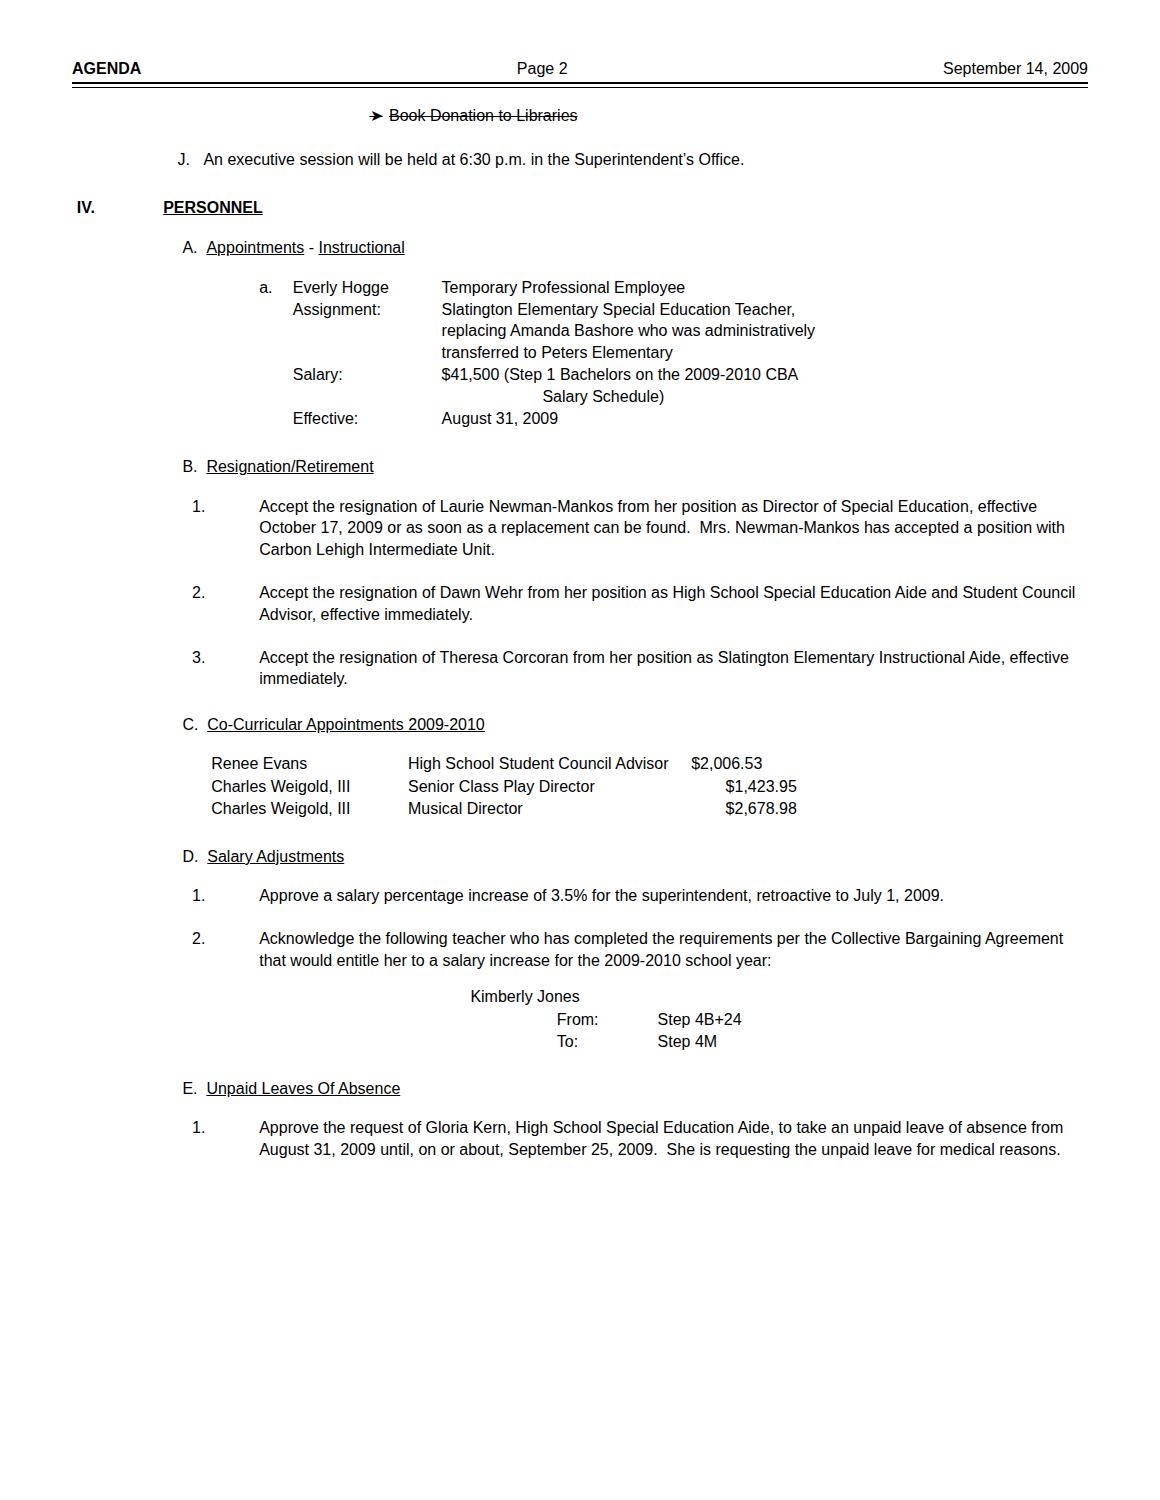AGENDA Page 2 September 14, 2009
➤Book Donation to Libraries
J. An executive session will be held at 6:30 p.m. in the Superintendent’s Office.
IV. PERSONNEL
A. Appointments - Instructional
| a. | Everly Hogge | Temporary Professional Employee |
| | Assignment: | Slatington Elementary Special Education Teacher, replacing Amanda Bashore who was administratively transferred to Peters Elementary |
| | Salary: | $41,500 (Step 1 Bachelors on the 2009-2010 CBA Salary Schedule) |
| | Effective: | August 31, 2009 |
B. Resignation/Retirement
Accept the resignation of Laurie Newman-Mankos from her position as Director of Special Education, effective October 17, 2009 or as soon as a replacement can be found. Mrs. Newman-Mankos has accepted a position with Carbon Lehigh Intermediate Unit.
Accept the resignation of Dawn Wehr from her position as High School Special Education Aide and Student Council Advisor, effective immediately.
Accept the resignation of Theresa Corcoran from her position as Slatington Elementary Instructional Aide, effective immediately.
C. Co-Curricular Appointments 2009-2010
| Renee Evans | High School Student Council Advisor | $2,006.53 |
| Charles Weigold, III | Senior Class Play Director | $1,423.95 |
| Charles Weigold, III | Musical Director | $2,678.98 |
D. Salary Adjustments
Approve a salary percentage increase of 3.5% for the superintendent, retroactive to July 1, 2009.
Acknowledge the following teacher who has completed the requirements per the Collective Bargaining Agreement that would entitle her to a salary increase for the 2009-2010 school year:
Kimberly Jones
| From: | Step 4B+24 |
| To: | Step 4M |
E. Unpaid Leaves Of Absence
Approve the request of Gloria Kern, High School Special Education Aide, to take an unpaid leave of absence from August 31, 2009 until, on or about, September 25, 2009. She is requesting the unpaid leave for medical reasons.